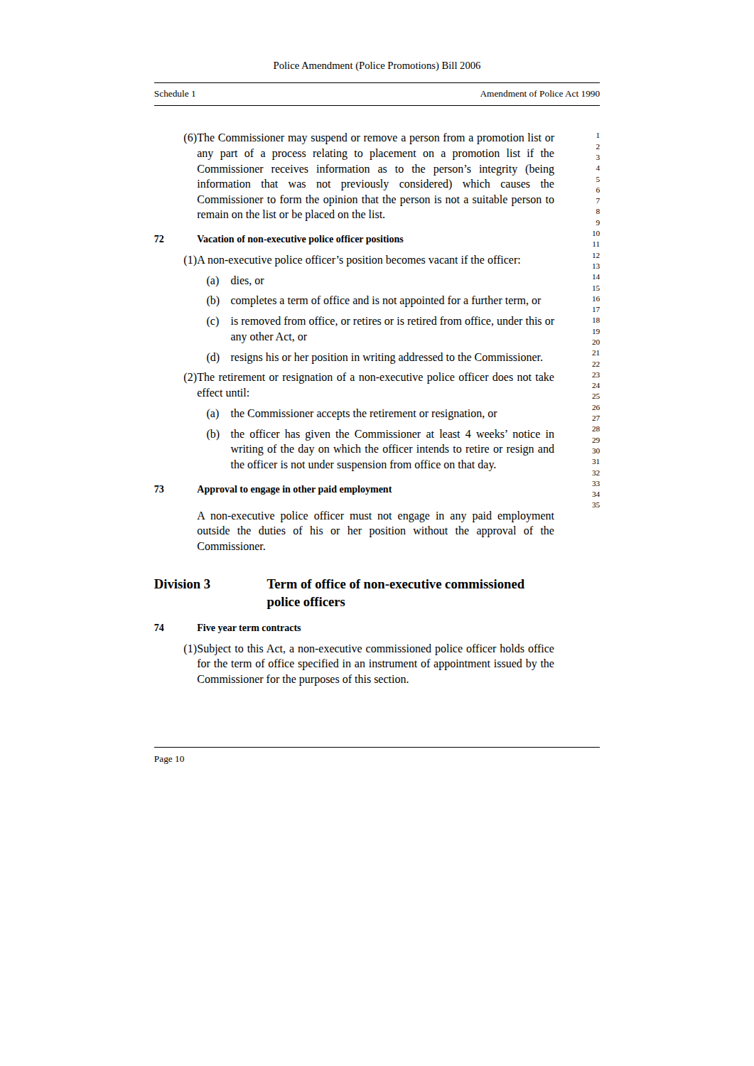Police Amendment (Police Promotions) Bill 2006
Schedule 1 Amendment of Police Act 1990
(6)
The Commissioner may suspend or remove a person from a promotion list or any part of a process relating to placement on a promotion list if the Commissioner receives information as to the person’s integrity (being information that was not previously considered) which causes the Commissioner to form the opinion that the person is not a suitable person to remain on the list or be placed on the list.
72
Vacation of non-executive police officer positions
(1)
A non-executive police officer’s position becomes vacant if the officer:
(a)
dies, or
(b)
completes a term of office and is not appointed for a further term, or
(c)
is removed from office, or retires or is retired from office, under this or any other Act, or
(d)
resigns his or her position in writing addressed to the Commissioner.
(2)
The retirement or resignation of a non-executive police officer does not take effect until:
(a)
the Commissioner accepts the retirement or resignation, or
(b)
the officer has given the Commissioner at least 4 weeks’ notice in writing of the day on which the officer intends to retire or resign and the officer is not under suspension from office on that day.
73
Approval to engage in other paid employment
A non-executive police officer must not engage in any paid employment outside the duties of his or her position without the approval of the Commissioner.
Division 3
Term of office of non-executive commissioned police officers
74
Five year term contracts
(1)
Subject to this Act, a non-executive commissioned police officer holds office for the term of office specified in an instrument of appointment issued by the Commissioner for the purposes of this section.
1
2
3
4
5
6
7
8
9
10
11
12
13
14
15
16
17
18
19
20
21
22
23
24
25
26
27
28
29
30
31
32
33
34
35
Page 10